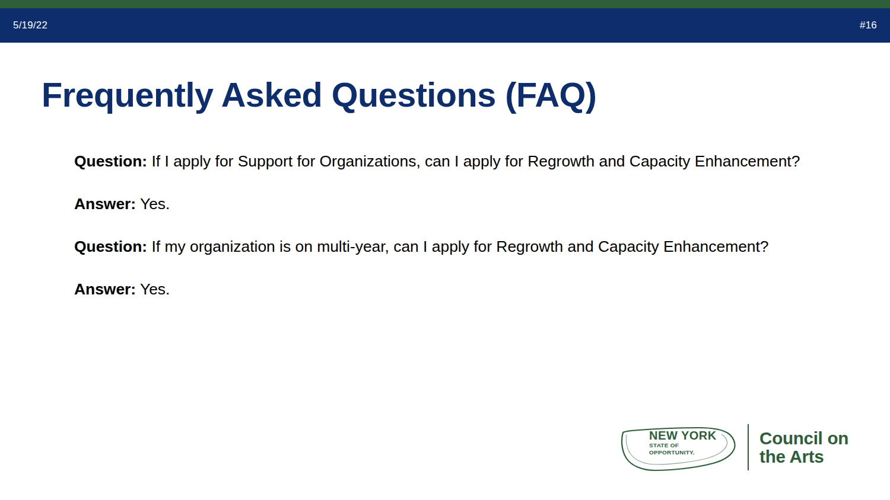5/19/22 #16
Frequently Asked Questions (FAQ)
Question: If I apply for Support for Organizations, can I apply for Regrowth and Capacity Enhancement?
Answer: Yes.
Question: If my organization is on multi-year, can I apply for Regrowth and Capacity Enhancement?
Answer: Yes.
NEW YORK STATE OF OPPORTUNITY.
Council on
the Arts